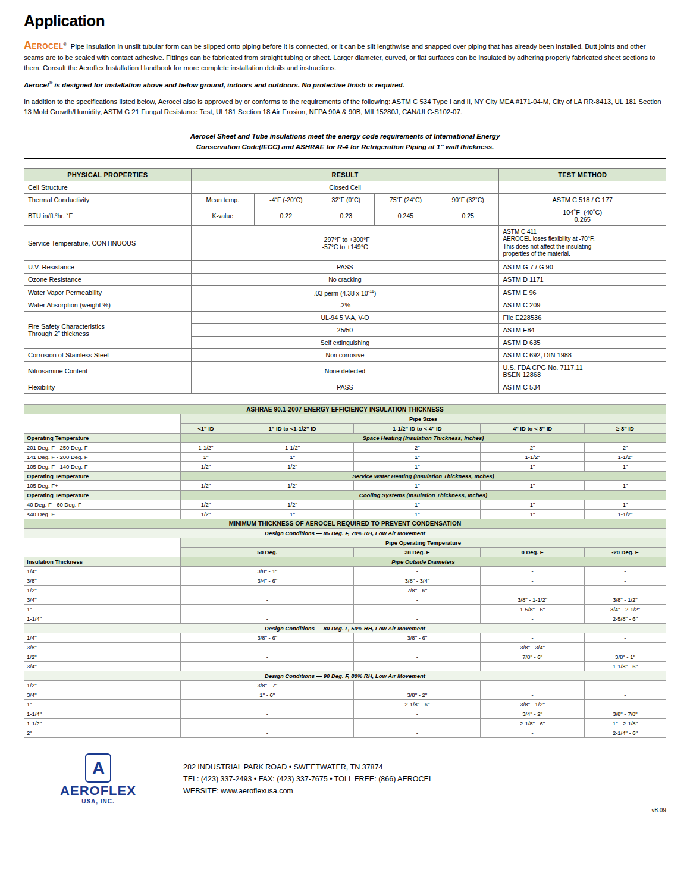Application
AEROCEL® Pipe Insulation in unslit tubular form can be slipped onto piping before it is connected, or it can be slit lengthwise and snapped over piping that has already been installed. Butt joints and other seams are to be sealed with contact adhesive. Fittings can be fabricated from straight tubing or sheet. Larger diameter, curved, or flat surfaces can be insulated by adhering properly fabricated sheet sections to them. Consult the Aeroflex Installation Handbook for more complete installation details and instructions.
Aerocel® is designed for installation above and below ground, indoors and outdoors. No protective finish is required.
In addition to the specifications listed below, Aerocel also is approved by or conforms to the requirements of the following: ASTM C 534 Type I and II, NY City MEA #171-04-M, City of LA RR-8413, UL 181 Section 13 Mold Growth/Humidity, ASTM G 21 Fungal Resistance Test, UL181 Section 18 Air Erosion, NFPA 90A & 90B, MIL15280J, CAN/ULC-S102-07.
Aerocel Sheet and Tube insulations meet the energy code requirements of International Energy
Conservation Code(IECC) and ASHRAE for R-4 for Refrigeration Piping at 1” wall thickness.
| PHYSICAL PROPERTIES | RESULT | TEST METHOD |
| --- | --- | --- |
| Cell Structure | Closed Cell | |
| Thermal Conductivity | Mean temp. | -4˚F (-20˚C) | 32˚F (0˚C) | 75˚F (24˚C) | 90˚F (32˚C) | ASTM C 518 / C 177 |
| BTU.in/ft.²hr. ˚F | K-value | 0.22 | 0.23 | 0.245 | 0.25 | 104˚F (40˚C) 0.265 |
| Service Temperature, CONTINUOUS | −297°F to +300°F -57°C to +149°C | ASTM C 411 AEROCEL loses flexibility at -70°F. This does not affect the insulating properties of the material . |
| U.V. Resistance | PASS | ASTM G 7 / G 90 |
| Ozone Resistance | No cracking | ASTM D 1171 |
| Water Vapor Permeability | .03 perm (4.38 x 10 -11 ) | ASTM E 96 |
| Water Absorption (weight %) | .2% | ASTM C 209 |
| Fire Safety Characteristics Through 2” thickness | UL-94 5 V-A, V-O | File E228536 |
| 25/50 | ASTM E84 |
| Self extinguishing | ASTM D 635 |
| Corrosion of Stainless Steel | Non corrosive | ASTM C 692, DIN 1988 |
| Nitrosamine Content | None detected | U.S. FDA CPG No. 7117.11 BSEN 12868 |
| Flexibility | PASS | ASTM C 534 |
| ASHRAE 90.1-2007 ENERGY EFFICIENCY INSULATION THICKNESS |
| | Pipe Sizes |
| | <1" ID | 1" ID to <1-1/2" ID | 1-1/2" ID to < 4" ID | 4" ID to < 8" ID | ≥ 8" ID |
| Operating Temperature | Space Heating ( Insulation Thickness, Inches ) |
| 201 Deg. F - 250 Deg. F | 1-1/2" | 1-1/2" | 2" | 2" | 2" |
| 141 Deg. F - 200 Deg. F | 1" | 1" | 1" | 1-1/2" | 1-1/2" |
| 105 Deg. F - 140 Deg. F | 1/2" | 1/2" | 1" | 1" | 1" |
| Operating Temperature | Service Water Heating ( Insulation Thickness, Inches ) |
| 105 Deg. F+ | 1/2" | 1/2" | 1" | 1" | 1" |
| Operating Temperature | Cooling Systems ( Insulation Thickness, Inches ) |
| 40 Deg. F - 60 Deg. F | 1/2" | 1/2" | 1" | 1" | 1" |
| ≤40 Deg. F | 1/2" | 1" | 1" | 1" | 1-1/2" |
| MINIMUM THICKNESS OF AEROCEL REQUIRED TO PREVENT CONDENSATION |
| Design Conditions — 85 Deg. F, 70% RH, Low Air Movement |
| | Pipe Operating Temperature |
| | 50 Deg. | 38 Deg. F | 0 Deg. F | -20 Deg. F |
| Insulation Thickness | Pipe Outside Diameters |
| 1/4" | 3/8" - 1" | - | - | - |
| 3/8" | 3/4" - 6" | 3/8" - 3/4" | - | - |
| 1/2" | - | 7/8" - 6" | - | - |
| 3/4" | - | - | 3/8" - 1-1/2" | 3/8" - 1/2" |
| 1" | - | - | 1-5/8" - 6" | 3/4" - 2-1/2" |
| 1-1/4" | - | - | - | 2-5/8" - 6" |
| Design Conditions — 80 Deg. F, 50% RH, Low Air Movement |
| 1/4" | 3/8" - 6" | 3/8" - 6" | - | - |
| 3/8" | - | - | 3/8" - 3/4" | - |
| 1/2" | - | - | 7/8" - 6" | 3/8" - 1" |
| 3/4" | - | - | - | 1-1/8" - 6" |
| Design Conditions — 90 Deg. F, 80% RH, Low Air Movement |
| 1/2" | 3/8" - 7" | - | - | - |
| 3/4" | 1" - 6" | 3/8" - 2" | - | - |
| 1" | - | 2-1/8" - 6" | 3/8" - 1/2" | - |
| 1-1/4" | - | - | 3/4" - 2" | 3/8" - 7/8" |
| 1-1/2" | - | - | 2-1/8" - 6" | 1" - 2-1/8" |
| 2" | - | - | - | 2-1/4" - 6" |
A
AEROFLEX
USA, INC.
282 INDUSTRIAL PARK ROAD • SWEETWATER, TN 37874
TEL: (423) 337-2493 • FAX: (423) 337-7675 • TOLL FREE: (866) AEROCEL
WEBSITE: www.aeroflexusa.com
v8.09